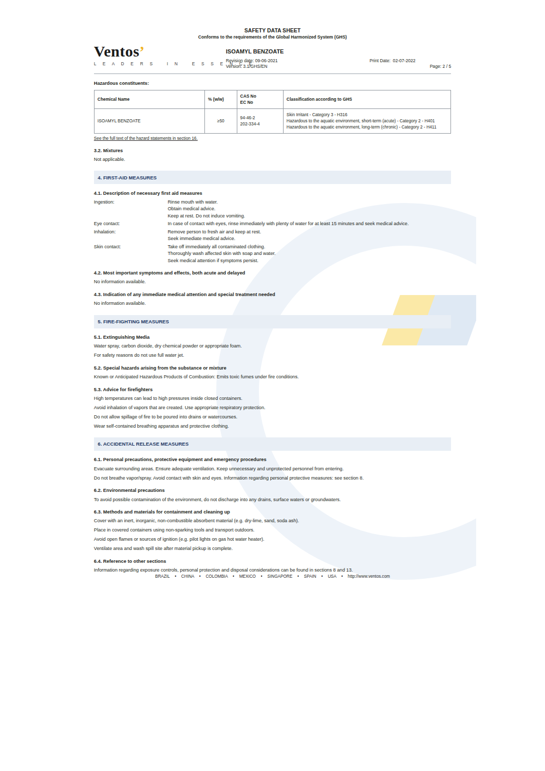SAFETY DATA SHEET
Conforms to the requirements of the Global Harmonized System (GHS)
Ventos’
L E A D E R S I N E S S E N C E
ISOAMYL BENZOATE
Revision date: 09-06-2021
Version: 3.1/GHS/EN
Print Date: 02-07-2022
Page: 2 / 5
Hazardous constituents:
| Chemical Name | % (w/w) | CAS No EC No | Classification according to GHS |
| --- | --- | --- | --- |
| ISOAMYL BENZOATE | ≥50 | 94-46-2 202-334-4 | Skin Irritant - Category 3 - H316 Hazardous to the aquatic environment, short-term (acute) - Category 2 - H401 Hazardous to the aquatic environment, long-term (chronic) - Category 2 - H411 |
See the full text of the hazard statements in section 16.
3.2. Mixtures
Not applicable.
4. FIRST-AID MEASURES
4.1. Description of necessary first aid measures
Ingestion:
Rinse mouth with water.
Obtain medical advice.
Keep at rest. Do not induce vomiting.
Eye contact:
In case of contact with eyes, rinse immediately with plenty of water for at least 15 minutes and seek medical advice.
Inhalation:
Remove person to fresh air and keep at rest.
Seek immediate medical advice.
Skin contact:
Take off immediately all contaminated clothing.
Thoroughly wash affected skin with soap and water.
Seek medical attention if symptoms persist.
4.2. Most important symptoms and effects, both acute and delayed
No information available.
4.3. Indication of any immediate medical attention and special treatment needed
No information available.
5. FIRE-FIGHTING MEASURES
5.1. Extinguishing Media
Water spray, carbon dioxide, dry chemical powder or appropriate foam.
For safety reasons do not use full water jet.
5.2. Special hazards arising from the substance or mixture
Known or Anticipated Hazardous Products of Combustion: Emits toxic fumes under fire conditions.
5.3. Advice for firefighters
High temperatures can lead to high pressures inside closed containers.
Avoid inhalation of vapors that are created. Use appropriate respiratory protection.
Do not allow spillage of fire to be poured into drains or watercourses.
Wear self-contained breathing apparatus and protective clothing.
6. ACCIDENTAL RELEASE MEASURES
6.1. Personal precautions, protective equipment and emergency procedures
Evacuate surrounding areas. Ensure adequate ventilation. Keep unnecessary and unprotected personnel from entering.
Do not breathe vapor/spray. Avoid contact with skin and eyes. Information regarding personal protective measures: see section 8.
6.2. Environmental precautions
To avoid possible contamination of the environment, do not discharge into any drains, surface waters or groundwaters.
6.3. Methods and materials for containment and cleaning up
Cover with an inert, inorganic, non-combustible absorbent material (e.g. dry-lime, sand, soda ash).
Place in covered containers using non-sparking tools and transport outdoors.
Avoid open flames or sources of ignition (e.g. pilot lights on gas hot water heater).
Ventilate area and wash spill site after material pickup is complete.
6.4. Reference to other sections
Information regarding exposure controls, personal protection and disposal considerations can be found in sections 8 and 13.
BRAZIL • CHINA • COLOMBIA • MEXICO • SINGAPORE • SPAIN • USA • http://www.ventos.com